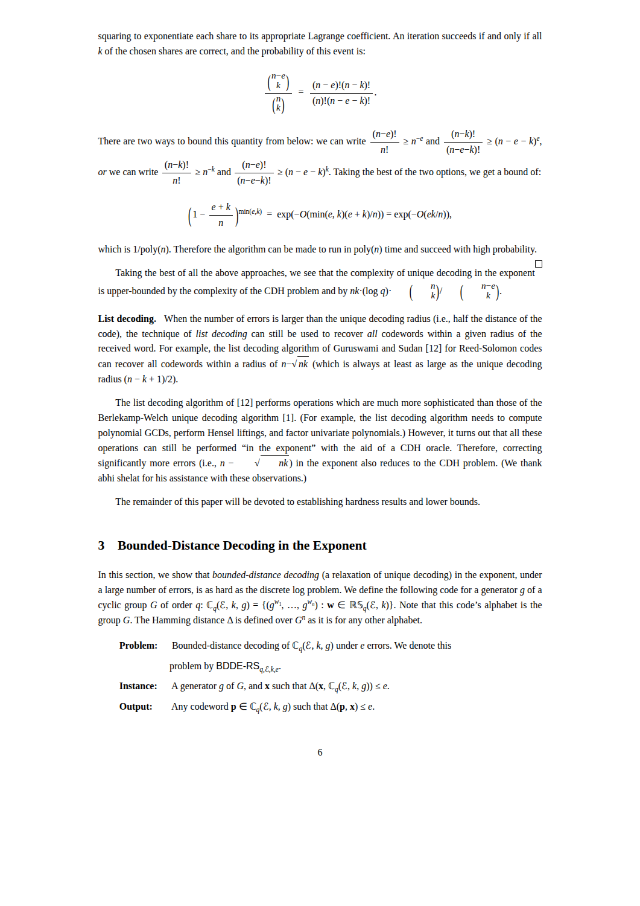squaring to exponentiate each share to its appropriate Lagrange coefficient. An iteration succeeds if and only if all k of the chosen shares are correct, and the probability of this event is:
n−e k nk = (n − e)!(n − k)! (n)!(n − e − k)! .
There are two ways to bound this quantity from below: we can write (n−e)!n! ≥ n−e and (n−k)!(n−e−k)! ≥ (n − e − k)e, or we can write (n−k)!n! ≥ n−k and (n−e)!(n−e−k)! ≥ (n − e − k)k. Taking the best of the two options, we get a bound of:
1 − e + k n min(e,k) = exp(−O(min(e, k)(e + k)/n)) = exp(−O(ek/n)),
which is 1/poly(n). Therefore the algorithm can be made to run in poly(n) time and succeed with high probability.
Taking the best of all the above approaches, we see that the complexity of unique decoding in the exponent is upper-bounded by the complexity of the CDH problem and by nk·(log q)·nk/n−e k.
List decoding. When the number of errors is larger than the unique decoding radius (i.e., half the distance of the code), the technique of list decoding can still be used to recover all codewords within a given radius of the received word. For example, the list decoding algorithm of Guruswami and Sudan [12] for Reed-Solomon codes can recover all codewords within a radius of n−√nk (which is always at least as large as the unique decoding radius (n − k + 1)/2).
The list decoding algorithm of [12] performs operations which are much more sophisticated than those of the Berlekamp-Welch unique decoding algorithm [1]. (For example, the list decoding algorithm needs to compute polynomial GCDs, perform Hensel liftings, and factor univariate polynomials.) However, it turns out that all these operations can still be performed “in the exponent” with the aid of a CDH oracle. Therefore, correcting significantly more errors (i.e., n − √nk) in the exponent also reduces to the CDH problem. (We thank abhi shelat for his assistance with these observations.)
The remainder of this paper will be devoted to establishing hardness results and lower bounds.
3 Bounded-Distance Decoding in the Exponent
In this section, we show that bounded-distance decoding (a relaxation of unique decoding) in the exponent, under a large number of errors, is as hard as the discrete log problem. We define the following code for a generator g of a cyclic group G of order q: ℂq(ℰ, k, g) = {(gw1, …, gwn) : w ∈ ℝ𝕊q(ℰ, k)}. Note that this code’s alphabet is the group G. The Hamming distance Δ is defined over Gn as it is for any other alphabet.
Problem: Bounded-distance decoding of ℂq(ℰ, k, g) under e errors. We denote this
problem by BDDE-RSq,ℰ,k,e.
Instance: A generator g of G, and x such that Δ(x, ℂq(ℰ, k, g)) ≤ e.
Output: Any codeword p ∈ ℂq(ℰ, k, g) such that Δ(p, x) ≤ e.
6